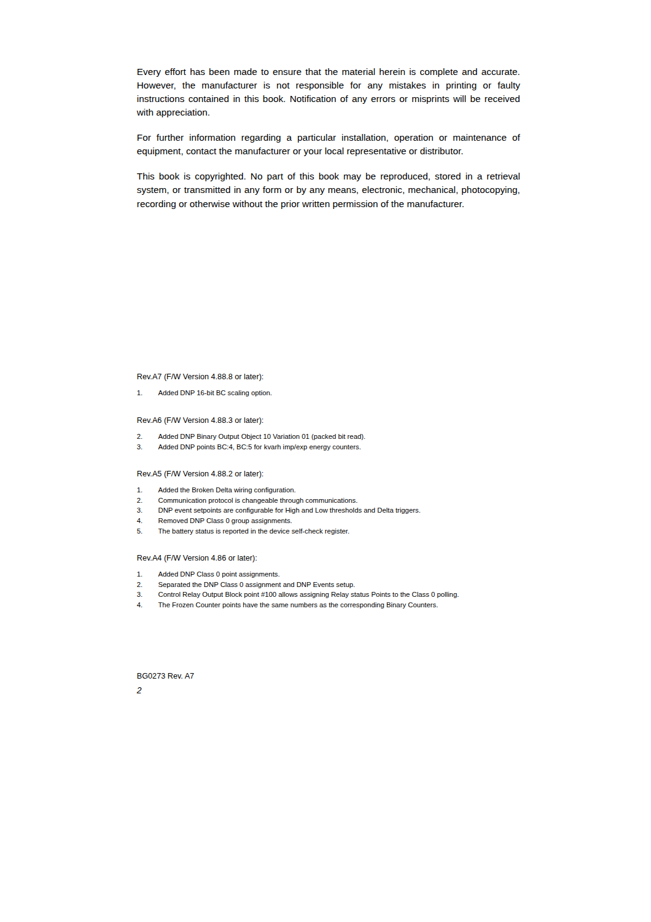Every effort has been made to ensure that the material herein is complete and accurate. However, the manufacturer is not responsible for any mistakes in printing or faulty instructions contained in this book. Notification of any errors or misprints will be received with appreciation.
For further information regarding a particular installation, operation or maintenance of equipment, contact the manufacturer or your local representative or distributor.
This book is copyrighted. No part of this book may be reproduced, stored in a retrieval system, or transmitted in any form or by any means, electronic, mechanical, photocopying, recording or otherwise without the prior written permission of the manufacturer.
Rev.A7 (F/W Version 4.88.8 or later):
1. Added DNP 16-bit BC scaling option.
Rev.A6 (F/W Version 4.88.3 or later):
2. Added DNP Binary Output Object 10 Variation 01 (packed bit read).
3. Added DNP points BC:4, BC:5 for kvarh imp/exp energy counters.
Rev.A5 (F/W Version 4.88.2 or later):
1. Added the Broken Delta wiring configuration.
2. Communication protocol is changeable through communications.
3. DNP event setpoints are configurable for High and Low thresholds and Delta triggers.
4. Removed DNP Class 0 group assignments.
5. The battery status is reported in the device self-check register.
Rev.A4 (F/W Version 4.86 or later):
1. Added DNP Class 0 point assignments.
2. Separated the DNP Class 0 assignment and DNP Events setup.
3. Control Relay Output Block point #100 allows assigning Relay status Points to the Class 0 polling.
4. The Frozen Counter points have the same numbers as the corresponding Binary Counters.
BG0273 Rev. A7
2